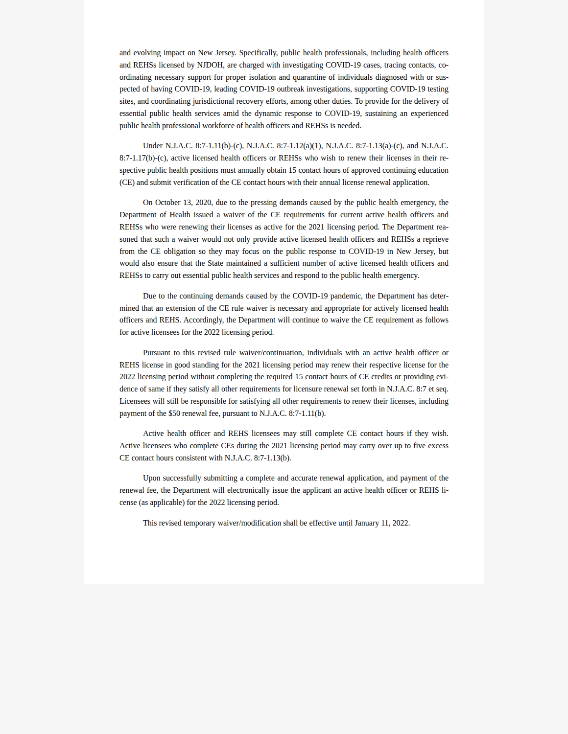and evolving impact on New Jersey. Specifically, public health professionals, including health officers and REHSs licensed by NJDOH, are charged with investigating COVID-19 cases, tracing contacts, coordinating necessary support for proper isolation and quarantine of individuals diagnosed with or suspected of having COVID-19, leading COVID-19 outbreak investigations, supporting COVID-19 testing sites, and coordinating jurisdictional recovery efforts, among other duties. To provide for the delivery of essential public health services amid the dynamic response to COVID-19, sustaining an experienced public health professional workforce of health officers and REHSs is needed.
Under N.J.A.C. 8:7-1.11(b)-(c), N.J.A.C. 8:7-1.12(a)(1), N.J.A.C. 8:7-1.13(a)-(c), and N.J.A.C. 8:7-1.17(b)-(c), active licensed health officers or REHSs who wish to renew their licenses in their respective public health positions must annually obtain 15 contact hours of approved continuing education (CE) and submit verification of the CE contact hours with their annual license renewal application.
On October 13, 2020, due to the pressing demands caused by the public health emergency, the Department of Health issued a waiver of the CE requirements for current active health officers and REHSs who were renewing their licenses as active for the 2021 licensing period. The Department reasoned that such a waiver would not only provide active licensed health officers and REHSs a reprieve from the CE obligation so they may focus on the public response to COVID-19 in New Jersey, but would also ensure that the State maintained a sufficient number of active licensed health officers and REHSs to carry out essential public health services and respond to the public health emergency.
Due to the continuing demands caused by the COVID-19 pandemic, the Department has determined that an extension of the CE rule waiver is necessary and appropriate for actively licensed health officers and REHS. Accordingly, the Department will continue to waive the CE requirement as follows for active licensees for the 2022 licensing period.
Pursuant to this revised rule waiver/continuation, individuals with an active health officer or REHS license in good standing for the 2021 licensing period may renew their respective license for the 2022 licensing period without completing the required 15 contact hours of CE credits or providing evidence of same if they satisfy all other requirements for licensure renewal set forth in N.J.A.C. 8:7 et seq. Licensees will still be responsible for satisfying all other requirements to renew their licenses, including payment of the $50 renewal fee, pursuant to N.J.A.C. 8:7-1.11(b).
Active health officer and REHS licensees may still complete CE contact hours if they wish. Active licensees who complete CEs during the 2021 licensing period may carry over up to five excess CE contact hours consistent with N.J.A.C. 8:7-1.13(b).
Upon successfully submitting a complete and accurate renewal application, and payment of the renewal fee, the Department will electronically issue the applicant an active health officer or REHS license (as applicable) for the 2022 licensing period.
This revised temporary waiver/modification shall be effective until January 11, 2022.